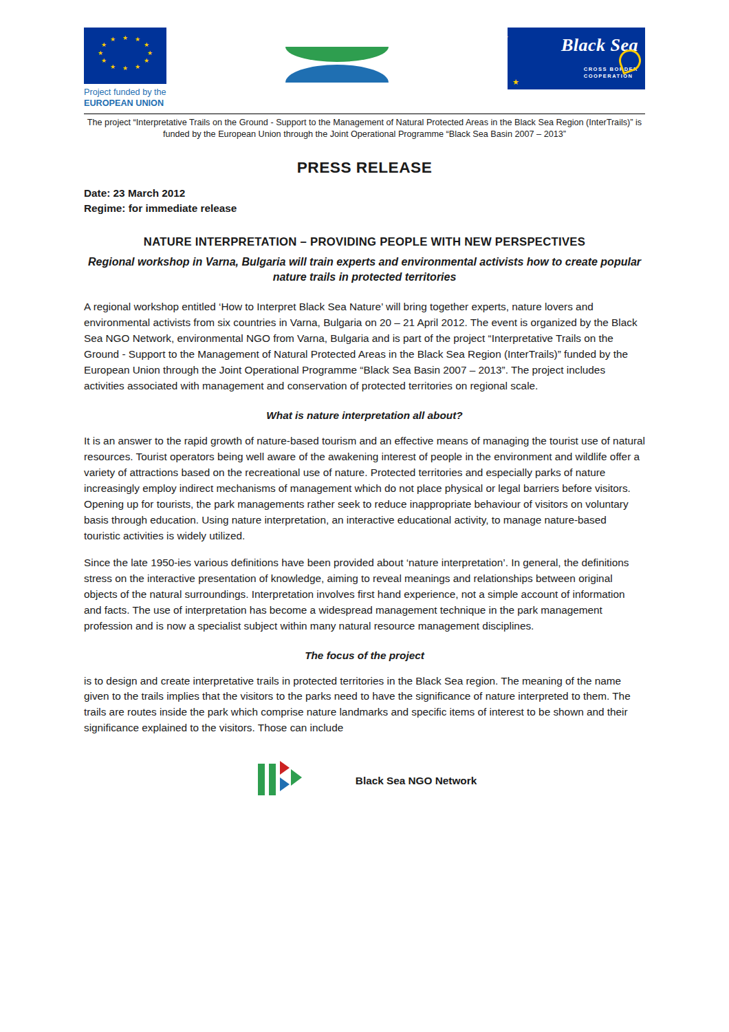★ ★ ★ ★ ★ ★ ★ ★ ★ ★ ★ ★
Project funded by the
EUROPEAN UNION
★ ★ ★ ★ ★
Black Sea
CROSS BORDER
COOPERATION
The project “Interpretative Trails on the Ground - Support to the Management of Natural Protected Areas in the Black Sea Region (InterTrails)” is funded by the European Union through the Joint Operational Programme “Black Sea Basin 2007 – 2013”
PRESS RELEASE
Date: 23 March 2012
Regime: for immediate release
NATURE INTERPRETATION – PROVIDING PEOPLE WITH NEW PERSPECTIVES
Regional workshop in Varna, Bulgaria will train experts and environmental activists how to create popular nature trails in protected territories
A regional workshop entitled ‘How to Interpret Black Sea Nature’ will bring together experts, nature lovers and environmental activists from six countries in Varna, Bulgaria on 20 – 21 April 2012. The event is organized by the Black Sea NGO Network, environmental NGO from Varna, Bulgaria and is part of the project “Interpretative Trails on the Ground - Support to the Management of Natural Protected Areas in the Black Sea Region (InterTrails)” funded by the European Union through the Joint Operational Programme “Black Sea Basin 2007 – 2013”. The project includes activities associated with management and conservation of protected territories on regional scale.
What is nature interpretation all about?
It is an answer to the rapid growth of nature-based tourism and an effective means of managing the tourist use of natural resources. Tourist operators being well aware of the awakening interest of people in the environment and wildlife offer a variety of attractions based on the recreational use of nature. Protected territories and especially parks of nature increasingly employ indirect mechanisms of management which do not place physical or legal barriers before visitors. Opening up for tourists, the park managements rather seek to reduce inappropriate behaviour of visitors on voluntary basis through education. Using nature interpretation, an interactive educational activity, to manage nature-based touristic activities is widely utilized.
Since the late 1950-ies various definitions have been provided about ‘nature interpretation’. In general, the definitions stress on the interactive presentation of knowledge, aiming to reveal meanings and relationships between original objects of the natural surroundings. Interpretation involves first hand experience, not a simple account of information and facts. The use of interpretation has become a widespread management technique in the park management profession and is now a specialist subject within many natural resource management disciplines.
The focus of the project
is to design and create interpretative trails in protected territories in the Black Sea region. The meaning of the name given to the trails implies that the visitors to the parks need to have the significance of nature interpreted to them. The trails are routes inside the park which comprise nature landmarks and specific items of interest to be shown and their significance explained to the visitors. Those can include
Black Sea NGO Network